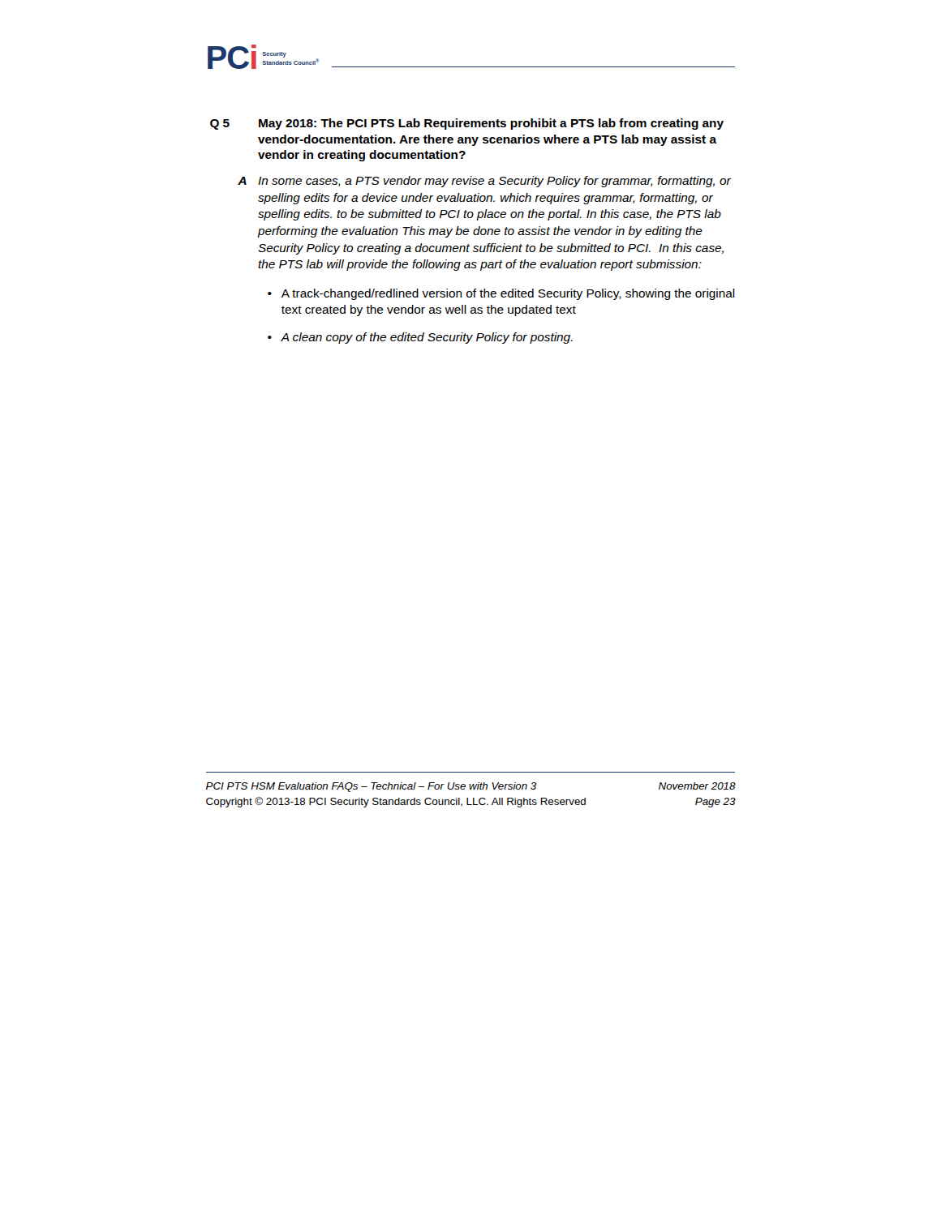PCi
Security
Standards Council®
Q 5
May 2018: The PCI PTS Lab Requirements prohibit a PTS lab from creating any vendor-documentation. Are there any scenarios where a PTS lab may assist a vendor in creating documentation?
A
In some cases, a PTS vendor may revise a Security Policy for grammar, formatting, or spelling edits for a device under evaluation. which requires grammar, formatting, or spelling edits. to be submitted to PCI to place on the portal. In this case, the PTS lab performing the evaluation This may be done to assist the vendor in by editing the Security Policy to creating a document sufficient to be submitted to PCI. In this case, the PTS lab will provide the following as part of the evaluation report submission:
• A track-changed/redlined version of the edited Security Policy, showing the original text created by the vendor as well as the updated text
• A clean copy of the edited Security Policy for posting.
PCI PTS HSM Evaluation FAQs – Technical – For Use with Version 3
November 2018
Copyright © 2013-18 PCI Security Standards Council, LLC. All Rights Reserved
Page 23